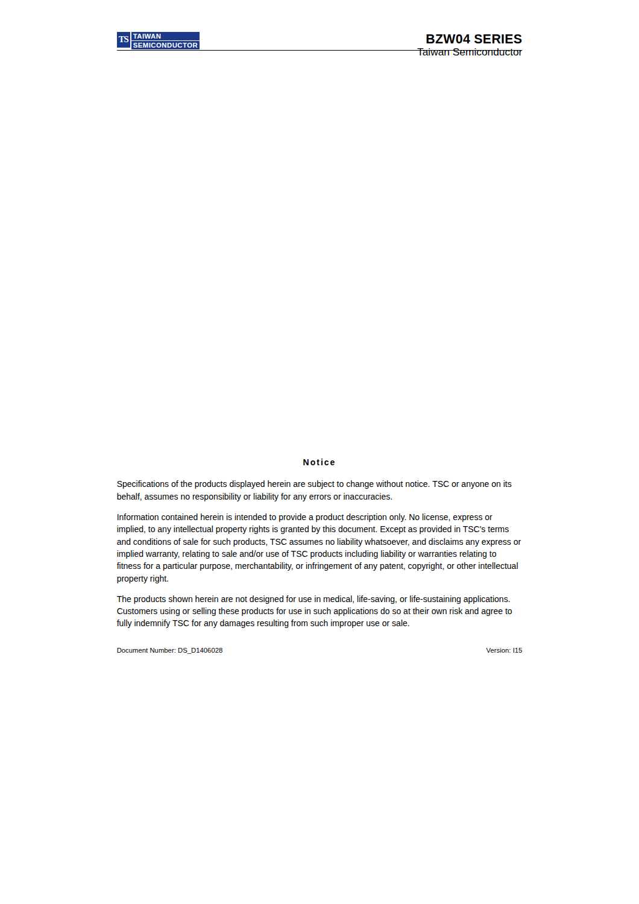TS
TAIWAN SEMICONDUCTOR
BZW04 SERIES
Taiwan Semiconductor
Notice
Specifications of the products displayed herein are subject to change without notice. TSC or anyone on its behalf, assumes no responsibility or liability for any errors or inaccuracies.
Information contained herein is intended to provide a product description only. No license, express or implied, to any intellectual property rights is granted by this document. Except as provided in TSC's terms and conditions of sale for such products, TSC assumes no liability whatsoever, and disclaims any express or implied warranty, relating to sale and/or use of TSC products including liability or warranties relating to fitness for a particular purpose, merchantability, or infringement of any patent, copyright, or other intellectual property right.
The products shown herein are not designed for use in medical, life-saving, or life-sustaining applications. Customers using or selling these products for use in such applications do so at their own risk and agree to fully indemnify TSC for any damages resulting from such improper use or sale.
Document Number: DS_D1406028 Version: I15